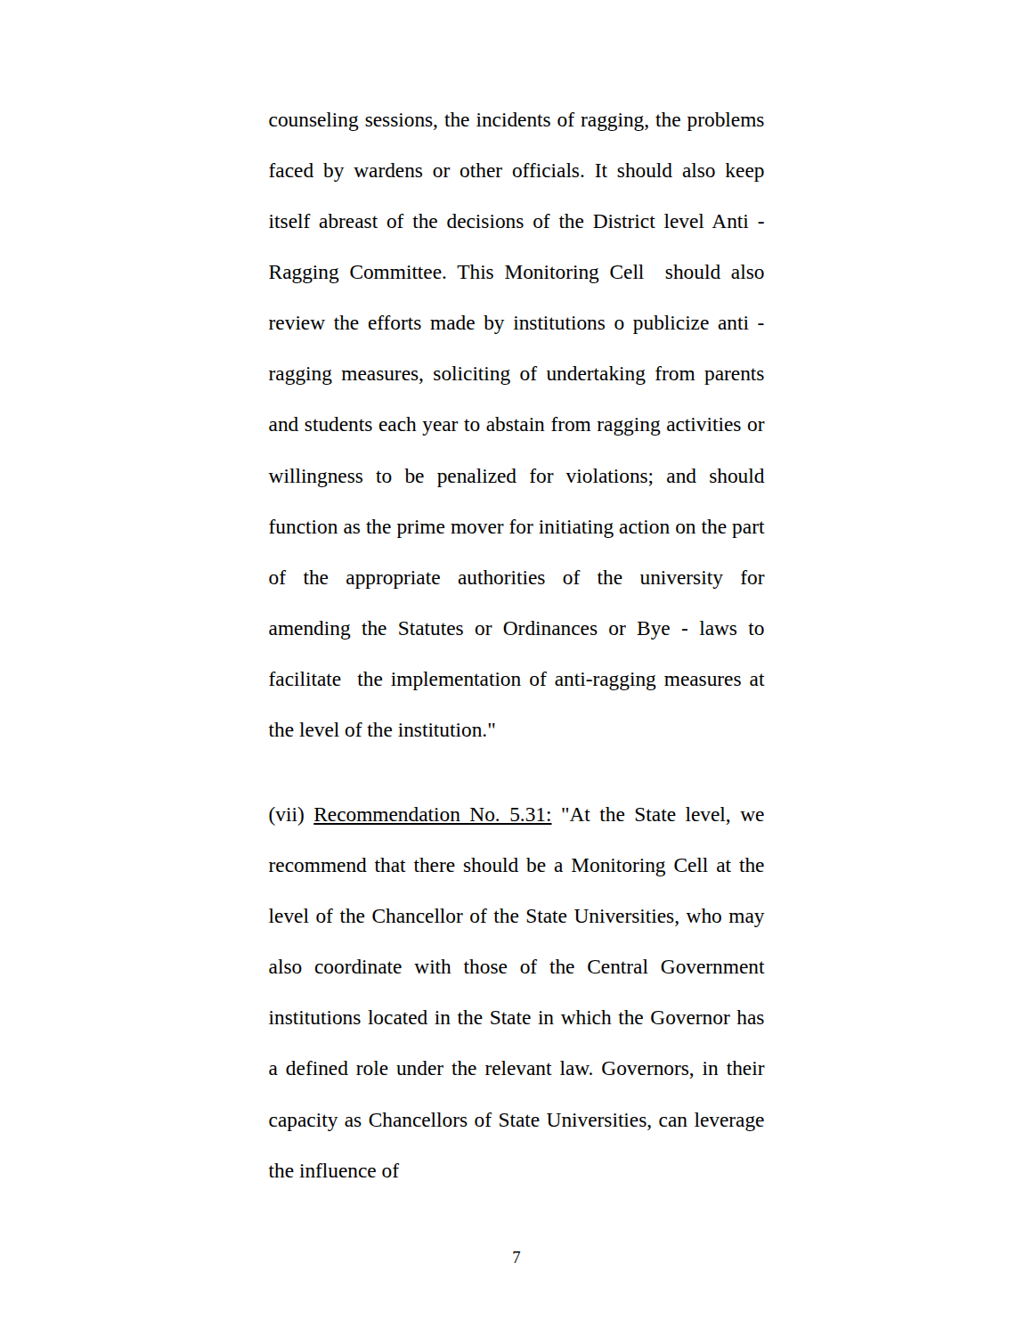counseling sessions, the incidents of ragging, the problems faced by wardens or other officials. It should also keep itself abreast of the decisions of the District level Anti - Ragging Committee. This Monitoring Cell should also review the efforts made by institutions o publicize anti - ragging measures, soliciting of undertaking from parents and students each year to abstain from ragging activities or willingness to be penalized for violations; and should function as the prime mover for initiating action on the part of the appropriate authorities of the university for amending the Statutes or Ordinances or Bye - laws to facilitate the implementation of anti-ragging measures at the level of the institution."
(vii) Recommendation No. 5.31: "At the State level, we recommend that there should be a Monitoring Cell at the level of the Chancellor of the State Universities, who may also coordinate with those of the Central Government institutions located in the State in which the Governor has a defined role under the relevant law. Governors, in their capacity as Chancellors of State Universities, can leverage the influence of
7